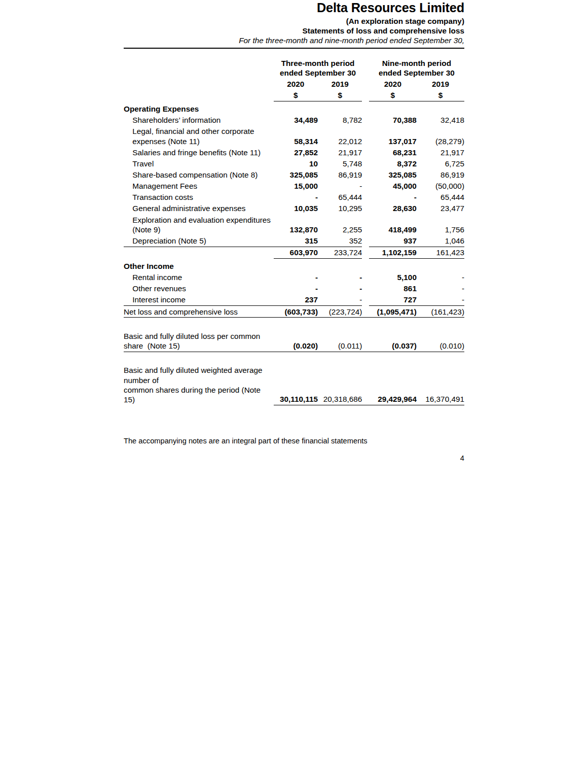Delta Resources Limited
(An exploration stage company)
Statements of loss and comprehensive loss
For the three-month and nine-month period ended September 30,
| | Three-month period ended September 30 | | Nine-month period ended September 30 |
| | 2020 | 2019 | | 2020 | 2019 |
| | $ | $ | | $ | $ |
| Operating Expenses | | | | | |
| Shareholders’ information | 34,489 | 8,782 | | 70,388 | 32,418 |
| Legal, financial and other corporate expenses (Note 11) | 58,314 | 22,012 | | 137,017 | (28,279) |
| Salaries and fringe benefits (Note 11) | 27,852 | 21,917 | | 68,231 | 21,917 |
| Travel | 10 | 5,748 | | 8,372 | 6,725 |
| Share-based compensation (Note 8) | 325,085 | 86,919 | | 325,085 | 86,919 |
| Management Fees | 15,000 | - | | 45,000 | (50,000) |
| Transaction costs | - | 65,444 | | - | 65,444 |
| General administrative expenses | 10,035 | 10,295 | | 28,630 | 23,477 |
| Exploration and evaluation expenditures (Note 9) | 132,870 | 2,255 | | 418,499 | 1,756 |
| Depreciation (Note 5) | 315 | 352 | | 937 | 1,046 |
| | 603,970 | 233,724 | | 1,102,159 | 161,423 |
| Other Income | | | | | |
| Rental income | - | - | | 5,100 | - |
| Other revenues | - | - | | 861 | - |
| Interest income | 237 | - | | 727 | - |
| Net loss and comprehensive loss | (603,733) | (223,724) | | (1,095,471) | (161,423) |
| Basic and fully diluted loss per common share (Note 15) | (0.020) | (0.011) | | (0.037) | (0.010) |
| Basic and fully diluted weighted average number of common shares during the period (Note 15) | 30,110,115 | 20,318,686 | | 29,429,964 | 16,370,491 |
The accompanying notes are an integral part of these financial statements
4